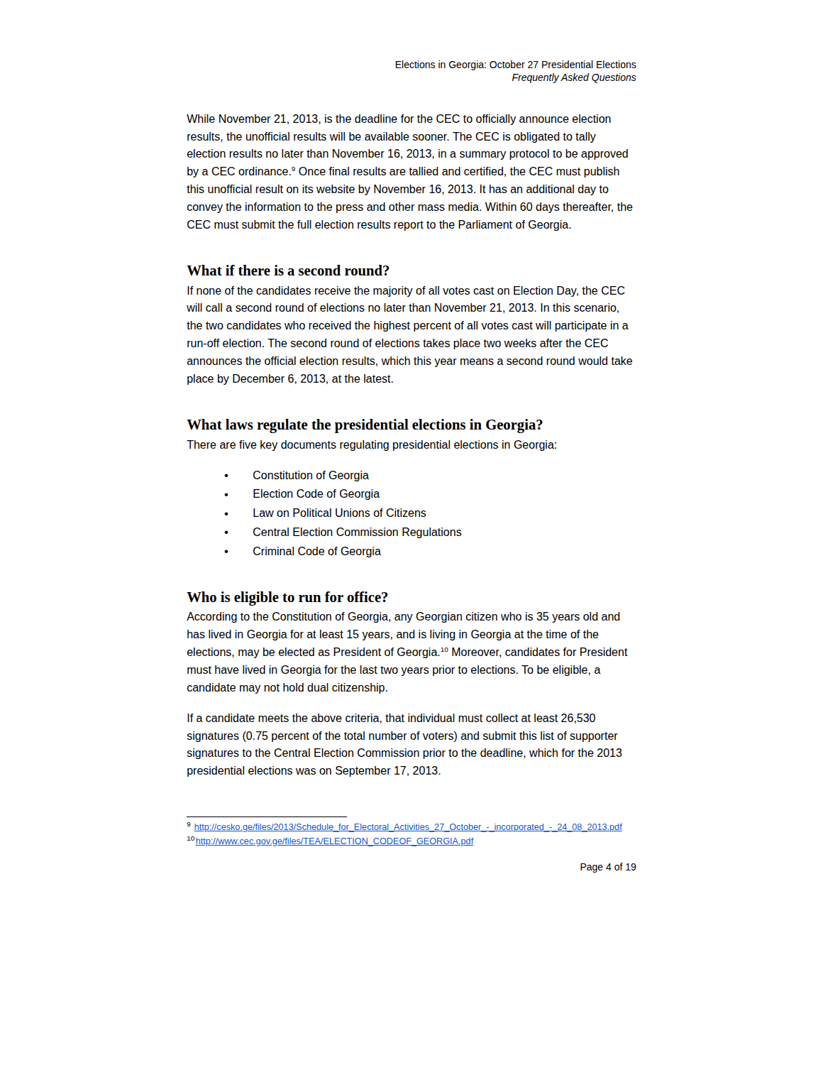Elections in Georgia: October 27 Presidential Elections Frequently Asked Questions
While November 21, 2013, is the deadline for the CEC to officially announce election results, the unofficial results will be available sooner. The CEC is obligated to tally election results no later than November 16, 2013, in a summary protocol to be approved by a CEC ordinance.9 Once final results are tallied and certified, the CEC must publish this unofficial result on its website by November 16, 2013. It has an additional day to convey the information to the press and other mass media. Within 60 days thereafter, the CEC must submit the full election results report to the Parliament of Georgia.
What if there is a second round?
If none of the candidates receive the majority of all votes cast on Election Day, the CEC will call a second round of elections no later than November 21, 2013. In this scenario, the two candidates who received the highest percent of all votes cast will participate in a run-off election. The second round of elections takes place two weeks after the CEC announces the official election results, which this year means a second round would take place by December 6, 2013, at the latest.
What laws regulate the presidential elections in Georgia?
There are five key documents regulating presidential elections in Georgia:
Constitution of Georgia
Election Code of Georgia
Law on Political Unions of Citizens
Central Election Commission Regulations
Criminal Code of Georgia
Who is eligible to run for office?
According to the Constitution of Georgia, any Georgian citizen who is 35 years old and has lived in Georgia for at least 15 years, and is living in Georgia at the time of the elections, may be elected as President of Georgia.10 Moreover, candidates for President must have lived in Georgia for the last two years prior to elections. To be eligible, a candidate may not hold dual citizenship.
If a candidate meets the above criteria, that individual must collect at least 26,530 signatures (0.75 percent of the total number of voters) and submit this list of supporter signatures to the Central Election Commission prior to the deadline, which for the 2013 presidential elections was on September 17, 2013.
9 http://cesko.ge/files/2013/Schedule_for_Electoral_Activities_27_October_-_incorporated_-_24_08_2013.pdf
10http://www.cec.gov.ge/files/TEA/ELECTION_CODEOF_GEORGIA.pdf
Page 4 of 19